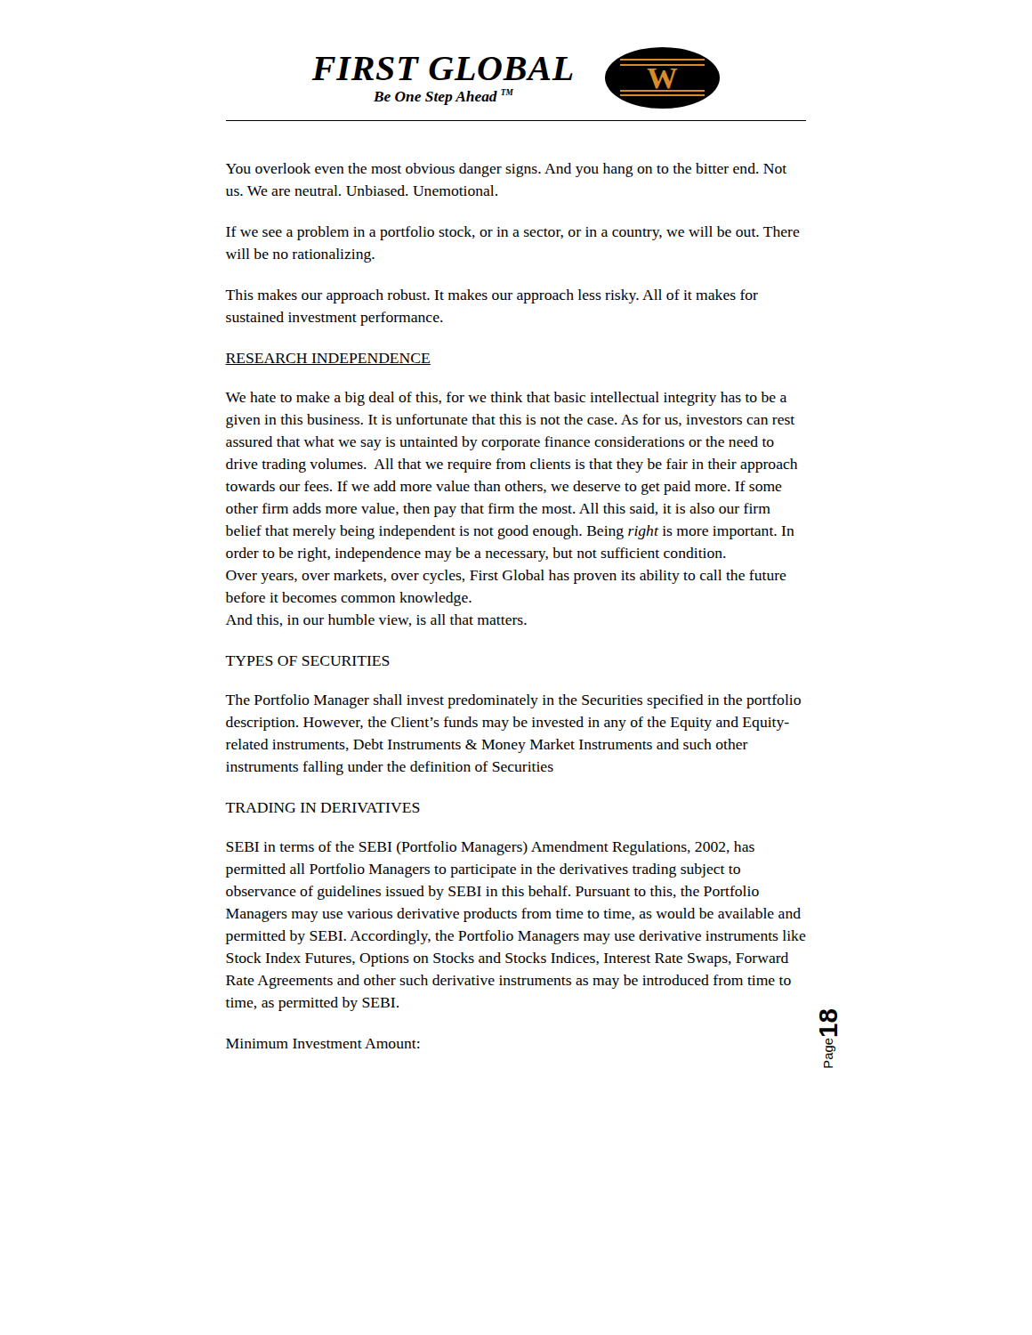FIRST GLOBAL
Be One Step Ahead TM
W
You overlook even the most obvious danger signs. And you hang on to the bitter end. Not us. We are neutral. Unbiased. Unemotional.
If we see a problem in a portfolio stock, or in a sector, or in a country, we will be out. There will be no rationalizing.
This makes our approach robust. It makes our approach less risky. All of it makes for sustained investment performance.
RESEARCH INDEPENDENCE
We hate to make a big deal of this, for we think that basic intellectual integrity has to be a given in this business. It is unfortunate that this is not the case. As for us, investors can rest assured that what we say is untainted by corporate finance considerations or the need to drive trading volumes. All that we require from clients is that they be fair in their approach towards our fees. If we add more value than others, we deserve to get paid more. If some other firm adds more value, then pay that firm the most. All this said, it is also our firm belief that merely being independent is not good enough. Being right is more important. In order to be right, independence may be a necessary, but not sufficient condition.
Over years, over markets, over cycles, First Global has proven its ability to call the future before it becomes common knowledge.
And this, in our humble view, is all that matters.
TYPES OF SECURITIES
The Portfolio Manager shall invest predominately in the Securities specified in the portfolio description. However, the Client’s funds may be invested in any of the Equity and Equity-related instruments, Debt Instruments & Money Market Instruments and such other instruments falling under the definition of Securities
TRADING IN DERIVATIVES
SEBI in terms of the SEBI (Portfolio Managers) Amendment Regulations, 2002, has permitted all Portfolio Managers to participate in the derivatives trading subject to observance of guidelines issued by SEBI in this behalf. Pursuant to this, the Portfolio Managers may use various derivative products from time to time, as would be available and permitted by SEBI. Accordingly, the Portfolio Managers may use derivative instruments like Stock Index Futures, Options on Stocks and Stocks Indices, Interest Rate Swaps, Forward Rate Agreements and other such derivative instruments as may be introduced from time to time, as permitted by SEBI.
Minimum Investment Amount:
Page18